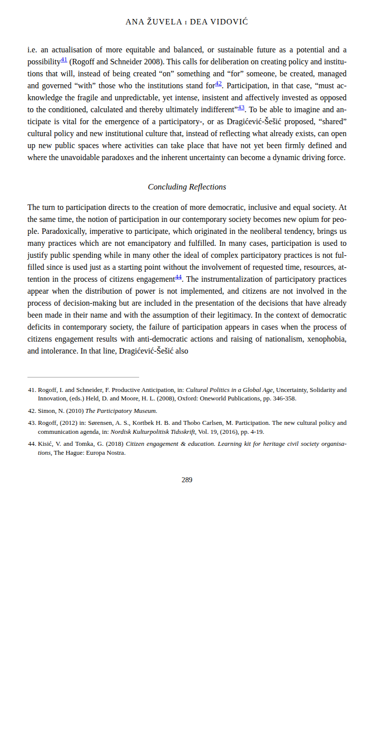ANA ŽUVELA i DEA VIDOVIĆ
i.e. an actualisation of more equitable and balanced, or sustainable future as a potential and a possibility41 (Rogoff and Schneider 2008). This calls for deliberation on creating policy and institutions that will, instead of being created “on” something and “for” someone, be created, managed and governed “with” those who the institutions stand for42. Participation, in that case, “must acknowledge the fragile and unpredictable, yet intense, insistent and affectively invested as opposed to the conditioned, calculated and thereby ultimately indifferent”43. To be able to imagine and anticipate is vital for the emergence of a participatory-, or as Dragićević-Šešić proposed, “shared” cultural policy and new institutional culture that, instead of reflecting what already exists, can open up new public spaces where activities can take place that have not yet been firmly defined and where the unavoidable paradoxes and the inherent uncertainty can become a dynamic driving force.
Concluding Reflections
The turn to participation directs to the creation of more democratic, inclusive and equal society. At the same time, the notion of participation in our contemporary society becomes new opium for people. Paradoxically, imperative to participate, which originated in the neoliberal tendency, brings us many practices which are not emancipatory and fulfilled. In many cases, participation is used to justify public spending while in many other the ideal of complex participatory practices is not fulfilled since is used just as a starting point without the involvement of requested time, resources, attention in the process of citizens engagement44. The instrumentalization of participatory practices appear when the distribution of power is not implemented, and citizens are not involved in the process of decision-making but are included in the presentation of the decisions that have already been made in their name and with the assumption of their legitimacy. In the context of democratic deficits in contemporary society, the failure of participation appears in cases when the process of citizens engagement results with anti-democratic actions and raising of nationalism, xenophobia, and intolerance. In that line, Dragićević-Šešić also
Rogoff, I. and Schneider, F. Productive Anticipation, in: Cultural Politics in a Global Age, Uncertainty, Solidarity and Innovation, (eds.) Held, D. and Moore, H. L. (2008), Oxford: Oneworld Publications, pp. 346-358.
Simon, N. (2010) The Participatory Museum.
Rogoff, (2012) in: Sørensen, A. S., Kortbek H. B. and Thobo Carlsen, M. Participation. The new cultural policy and communication agenda, in: Nordisk Kulturpolitisk Tidsskrift, Vol. 19, (2016), pp. 4-19.
Kisić, V. and Tomka, G. (2018) Citizen engagement & education. Learning kit for heritage civil society organisations, The Hague: Europa Nostra.
289